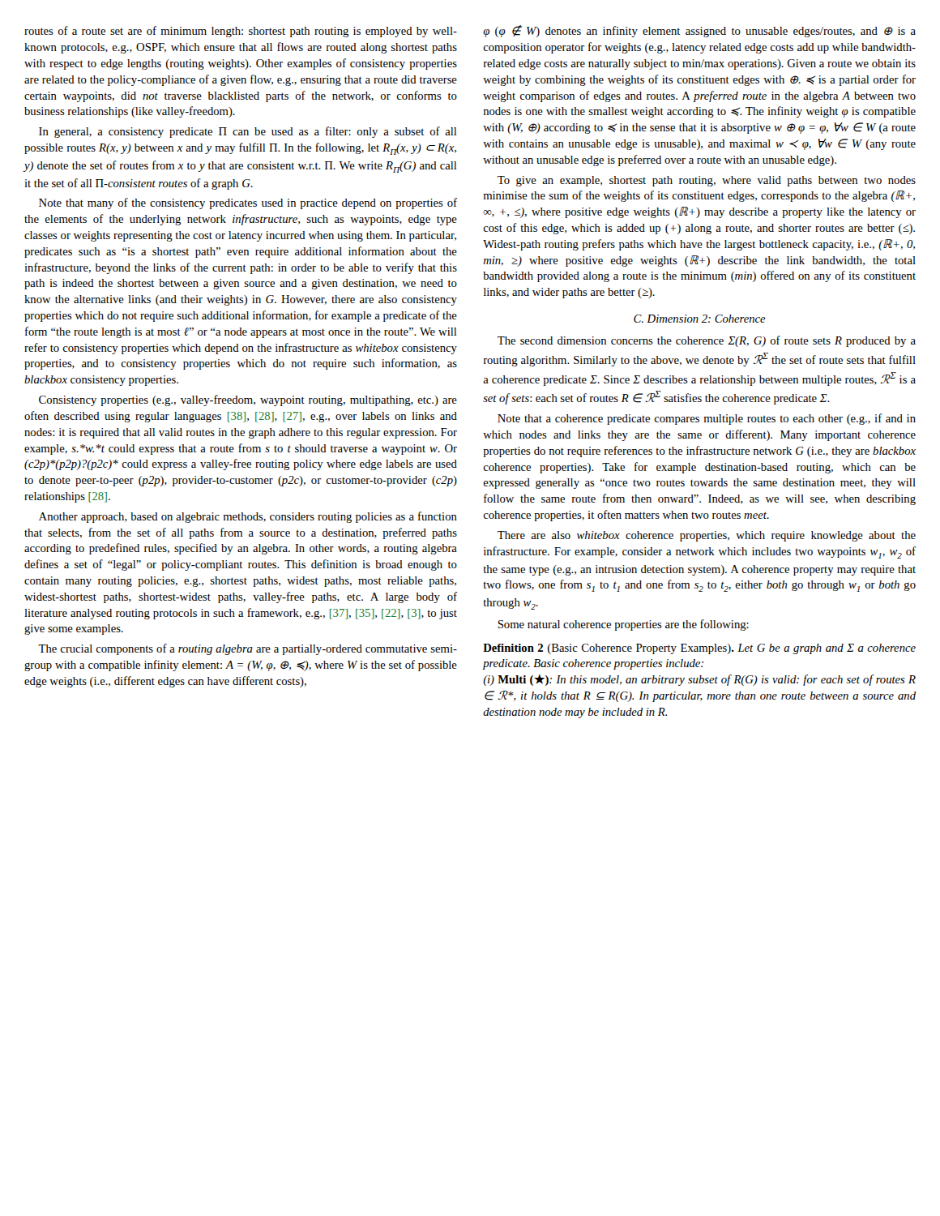routes of a route set are of minimum length: shortest path routing is employed by well-known protocols, e.g., OSPF, which ensure that all flows are routed along shortest paths with respect to edge lengths (routing weights). Other examples of consistency properties are related to the policy-compliance of a given flow, e.g., ensuring that a route did traverse certain waypoints, did not traverse blacklisted parts of the network, or conforms to business relationships (like valley-freedom).
In general, a consistency predicate Π can be used as a filter: only a subset of all possible routes R(x, y) between x and y may fulfill Π. In the following, let RΠ(x, y) ⊂ R(x, y) denote the set of routes from x to y that are consistent w.r.t. Π. We write RΠ(G) and call it the set of all Π-consistent routes of a graph G.
Note that many of the consistency predicates used in practice depend on properties of the elements of the underlying network infrastructure, such as waypoints, edge type classes or weights representing the cost or latency incurred when using them. In particular, predicates such as “is a shortest path” even require additional information about the infrastructure, beyond the links of the current path: in order to be able to verify that this path is indeed the shortest between a given source and a given destination, we need to know the alternative links (and their weights) in G. However, there are also consistency properties which do not require such additional information, for example a predicate of the form “the route length is at most ℓ” or “a node appears at most once in the route”. We will refer to consistency properties which depend on the infrastructure as whitebox consistency properties, and to consistency properties which do not require such information, as blackbox consistency properties.
Consistency properties (e.g., valley-freedom, waypoint routing, multipathing, etc.) are often described using regular languages [38], [28], [27], e.g., over labels on links and nodes: it is required that all valid routes in the graph adhere to this regular expression. For example, s.*w.*t could express that a route from s to t should traverse a waypoint w. Or (c2p)*(p2p)?(p2c)* could express a valley-free routing policy where edge labels are used to denote peer-to-peer (p2p), provider-to-customer (p2c), or customer-to-provider (c2p) relationships [28].
Another approach, based on algebraic methods, considers routing policies as a function that selects, from the set of all paths from a source to a destination, preferred paths according to predefined rules, specified by an algebra. In other words, a routing algebra defines a set of “legal” or policy-compliant routes. This definition is broad enough to contain many routing policies, e.g., shortest paths, widest paths, most reliable paths, widest-shortest paths, shortest-widest paths, valley-free paths, etc. A large body of literature analysed routing protocols in such a framework, e.g., [37], [35], [22], [3], to just give some examples.
The crucial components of a routing algebra are a partially-ordered commutative semi-group with a compatible infinity element: A = (W, φ, ⊕, ≼), where W is the set of possible edge weights (i.e., different edges can have different costs),
φ (φ ∉ W) denotes an infinity element assigned to unusable edges/routes, and ⊕ is a composition operator for weights (e.g., latency related edge costs add up while bandwidth-related edge costs are naturally subject to min/max operations). Given a route we obtain its weight by combining the weights of its constituent edges with ⊕. ≼ is a partial order for weight comparison of edges and routes. A preferred route in the algebra A between two nodes is one with the smallest weight according to ≼. The infinity weight φ is compatible with (W, ⊕) according to ≼ in the sense that it is absorptive w ⊕ φ = φ, ∀w ∈ W (a route with contains an unusable edge is unusable), and maximal w ≺ φ, ∀w ∈ W (any route without an unusable edge is preferred over a route with an unusable edge).
To give an example, shortest path routing, where valid paths between two nodes minimise the sum of the weights of its constituent edges, corresponds to the algebra (ℝ+, ∞, +, ≤), where positive edge weights (ℝ+) may describe a property like the latency or cost of this edge, which is added up (+) along a route, and shorter routes are better (≤). Widest-path routing prefers paths which have the largest bottleneck capacity, i.e., (ℝ+, 0, min, ≥) where positive edge weights (ℝ+) describe the link bandwidth, the total bandwidth provided along a route is the minimum (min) offered on any of its constituent links, and wider paths are better (≥).
C. Dimension 2: Coherence
The second dimension concerns the coherence Σ(R, G) of route sets R produced by a routing algorithm. Similarly to the above, we denote by ℛΣ the set of route sets that fulfill a coherence predicate Σ. Since Σ describes a relationship between multiple routes, ℛΣ is a set of sets: each set of routes R ∈ ℛΣ satisfies the coherence predicate Σ.
Note that a coherence predicate compares multiple routes to each other (e.g., if and in which nodes and links they are the same or different). Many important coherence properties do not require references to the infrastructure network G (i.e., they are blackbox coherence properties). Take for example destination-based routing, which can be expressed generally as “once two routes towards the same destination meet, they will follow the same route from then onward”. Indeed, as we will see, when describing coherence properties, it often matters when two routes meet.
There are also whitebox coherence properties, which require knowledge about the infrastructure. For example, consider a network which includes two waypoints w1, w2 of the same type (e.g., an intrusion detection system). A coherence property may require that two flows, one from s1 to t1 and one from s2 to t2, either both go through w1 or both go through w2.
Some natural coherence properties are the following:
Definition 2 (Basic Coherence Property Examples). Let G be a graph and Σ a coherence predicate. Basic coherence properties include:
(i) Multi (★): In this model, an arbitrary subset of R(G) is valid: for each set of routes R ∈ ℛ*, it holds that R ⊆ R(G). In particular, more than one route between a source and destination node may be included in R.